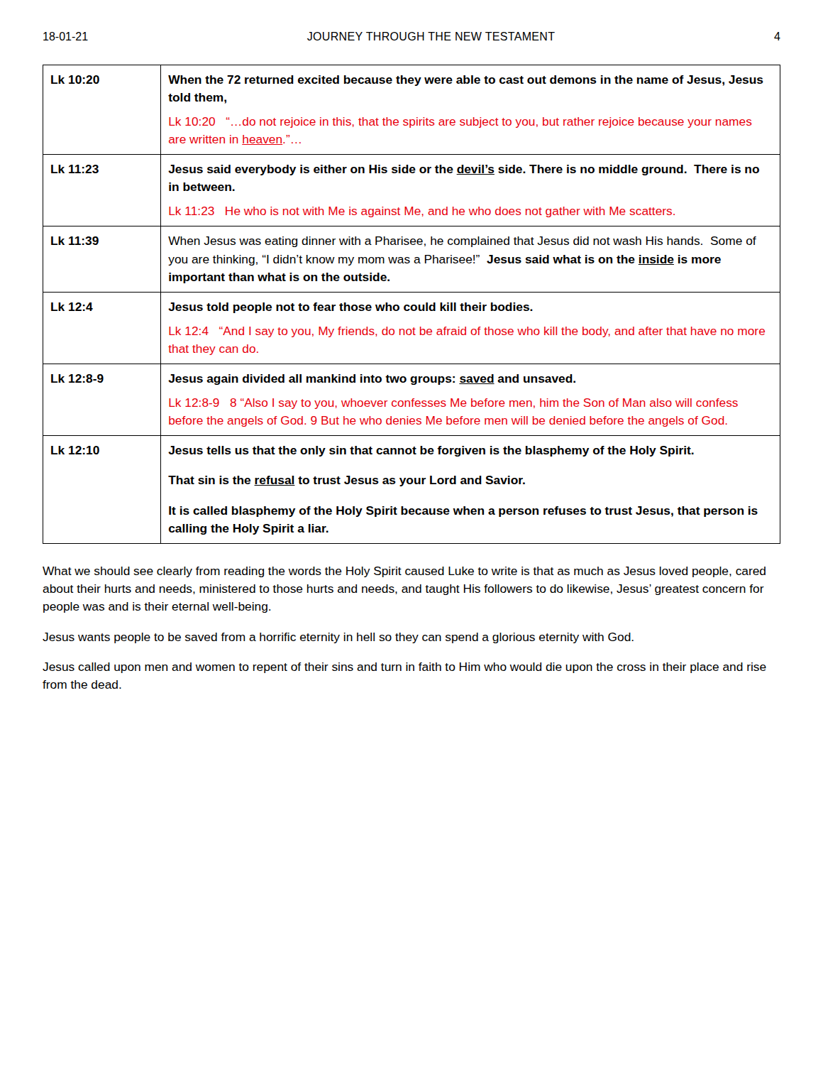18-01-21 JOURNEY THROUGH THE NEW TESTAMENT 4
| Lk 10:20 | When the 72 returned excited because they were able to cast out demons in the name of Jesus, Jesus told them, Lk 10:20 “…do not rejoice in this, that the spirits are subject to you, but rather rejoice because your names are written in heaven .”… |
| Lk 11:23 | Jesus said everybody is either on His side or the devil’s side. There is no middle ground. There is no in between. Lk 11:23 He who is not with Me is against Me, and he who does not gather with Me scatters. |
| Lk 11:39 | When Jesus was eating dinner with a Pharisee, he complained that Jesus did not wash His hands. Some of you are thinking, “I didn’t know my mom was a Pharisee!” Jesus said what is on the inside is more important than what is on the outside. |
| Lk 12:4 | Jesus told people not to fear those who could kill their bodies. Lk 12:4 “And I say to you, My friends, do not be afraid of those who kill the body, and after that have no more that they can do. |
| Lk 12:8-9 | Jesus again divided all mankind into two groups: saved and unsaved. Lk 12:8-9 8 “Also I say to you, whoever confesses Me before men, him the Son of Man also will confess before the angels of God. 9 But he who denies Me before men will be denied before the angels of God. |
| Lk 12:10 | Jesus tells us that the only sin that cannot be forgiven is the blasphemy of the Holy Spirit. That sin is the refusal to trust Jesus as your Lord and Savior. It is called blasphemy of the Holy Spirit because when a person refuses to trust Jesus, that person is calling the Holy Spirit a liar. |
What we should see clearly from reading the words the Holy Spirit caused Luke to write is that as much as Jesus loved people, cared about their hurts and needs, ministered to those hurts and needs, and taught His followers to do likewise, Jesus’ greatest concern for people was and is their eternal well-being.
Jesus wants people to be saved from a horrific eternity in hell so they can spend a glorious eternity with God.
Jesus called upon men and women to repent of their sins and turn in faith to Him who would die upon the cross in their place and rise from the dead.